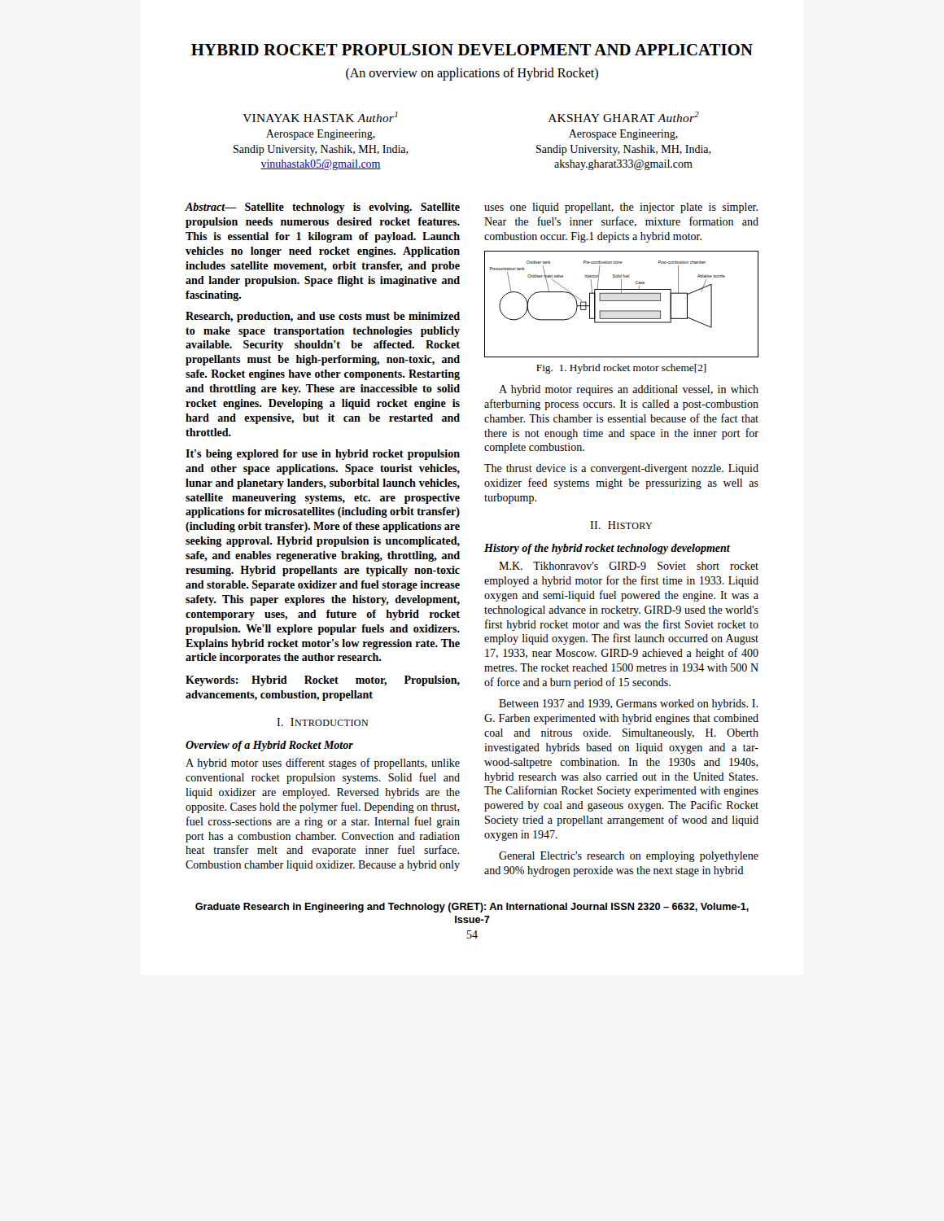HYBRID ROCKET PROPULSION DEVELOPMENT AND APPLICATION
(An overview on applications of Hybrid Rocket)
VINAYAK HASTAK Author1
Aerospace Engineering,
Sandip University, Nashik, MH, India,
vinuhastak05@gmail.com
AKSHAY GHARAT Author2
Aerospace Engineering,
Sandip University, Nashik, MH, India,
akshay.gharat333@gmail.com
Abstract— Satellite technology is evolving. Satellite propulsion needs numerous desired rocket features. This is essential for 1 kilogram of payload. Launch vehicles no longer need rocket engines. Application includes satellite movement, orbit transfer, and probe and lander propulsion. Space flight is imaginative and fascinating.
Research, production, and use costs must be minimized to make space transportation technologies publicly available. Security shouldn't be affected. Rocket propellants must be high-performing, non-toxic, and safe. Rocket engines have other components. Restarting and throttling are key. These are inaccessible to solid rocket engines. Developing a liquid rocket engine is hard and expensive, but it can be restarted and throttled.
It's being explored for use in hybrid rocket propulsion and other space applications. Space tourist vehicles, lunar and planetary landers, suborbital launch vehicles, satellite maneuvering systems, etc. are prospective applications for microsatellites (including orbit transfer) (including orbit transfer). More of these applications are seeking approval. Hybrid propulsion is uncomplicated, safe, and enables regenerative braking, throttling, and resuming. Hybrid propellants are typically non-toxic and storable. Separate oxidizer and fuel storage increase safety. This paper explores the history, development, contemporary uses, and future of hybrid rocket propulsion. We'll explore popular fuels and oxidizers. Explains hybrid rocket motor's low regression rate. The article incorporates the author research.
Keywords: Hybrid Rocket motor, Propulsion, advancements, combustion, propellant
I. INTRODUCTION
Overview of a Hybrid Rocket Motor
A hybrid motor uses different stages of propellants, unlike conventional rocket propulsion systems. Solid fuel and liquid oxidizer are employed. Reversed hybrids are the opposite. Cases hold the polymer fuel. Depending on thrust, fuel cross-sections are a ring or a star. Internal fuel grain port has a combustion chamber. Convection and radiation heat transfer melt and evaporate inner fuel surface. Combustion chamber liquid oxidizer. Because a hybrid only uses one liquid propellant, the injector plate is simpler. Near the fuel's inner surface, mixture formation and combustion occur. Fig.1 depicts a hybrid motor.
Oxidiser tank Pressurization tank Pre-combustion zone Post-combustion chamber Oxidiser main valve Injector Solid fuel Case Ablative nozzle
Fig. 1. Hybrid rocket motor scheme[2]
A hybrid motor requires an additional vessel, in which afterburning process occurs. It is called a post-combustion chamber. This chamber is essential because of the fact that there is not enough time and space in the inner port for complete combustion.
The thrust device is a convergent-divergent nozzle. Liquid oxidizer feed systems might be pressurizing as well as turbopump.
II. HISTORY
History of the hybrid rocket technology development
M.K. Tikhonravov's GIRD-9 Soviet short rocket employed a hybrid motor for the first time in 1933. Liquid oxygen and semi-liquid fuel powered the engine. It was a technological advance in rocketry. GIRD-9 used the world's first hybrid rocket motor and was the first Soviet rocket to employ liquid oxygen. The first launch occurred on August 17, 1933, near Moscow. GIRD-9 achieved a height of 400 metres. The rocket reached 1500 metres in 1934 with 500 N of force and a burn period of 15 seconds.
Between 1937 and 1939, Germans worked on hybrids. I. G. Farben experimented with hybrid engines that combined coal and nitrous oxide. Simultaneously, H. Oberth investigated hybrids based on liquid oxygen and a tar-wood-saltpetre combination. In the 1930s and 1940s, hybrid research was also carried out in the United States. The Californian Rocket Society experimented with engines powered by coal and gaseous oxygen. The Pacific Rocket Society tried a propellant arrangement of wood and liquid oxygen in 1947.
General Electric's research on employing polyethylene and 90% hydrogen peroxide was the next stage in hybrid
Graduate Research in Engineering and Technology (GRET): An International Journal ISSN 2320 – 6632, Volume-1, Issue-7
54